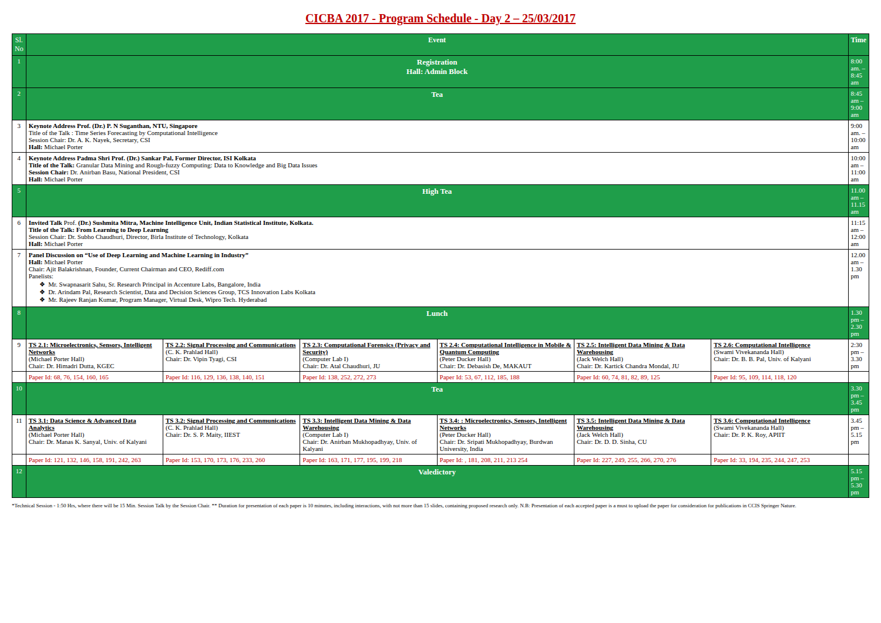CICBA 2017 - Program Schedule - Day 2 – 25/03/2017
| Sl. No | Event | Time |
| --- | --- | --- |
| 1 | Registration Hall: Admin Block | 8:00 am. – 8:45 am |
| 2 | Tea | 8:45 am – 9:00 am |
| 3 | Keynote Address Prof. (Dr.) P. N Suganthan, NTU, Singapore Title of the Talk : Time Series Forecasting by Computational Intelligence Session Chair: Dr. A. K. Nayek, Secretary, CSI Hall: Michael Porter | 9:00 am. – 10:00 am |
| 4 | Keynote Address Padma Shri Prof. (Dr.) Sankar Pal, Former Director, ISI Kolkata Title of the Talk: Granular Data Mining and Rough-fuzzy Computing: Data to Knowledge and Big Data Issues Session Chair: Dr. Anirban Basu, National President, CSI Hall: Michael Porter | 10:00 am – 11:00 am |
| 5 | High Tea | 11.00 am – 11.15 am |
| 6 | Invited Talk Prof. (Dr.) Sushmita Mitra, Machine Intelligence Unit, Indian Statistical Institute, Kolkata. Title of the Talk: From Learning to Deep Learning Session Chair: Dr. Subho Chaudhuri, Director, Birla Institute of Technology, Kolkata Hall: Michael Porter | 11:15 am – 12:00 am |
| 7 | Panel Discussion on “Use of Deep Learning and Machine Learning in Industry” Hall: Michael Porter Chair: Ajit Balakrishnan, Founder, Current Chairman and CEO, Rediff.com Panelists: Mr. Swapnasarit Sahu, Sr. Research Principal in Accenture Labs, Bangalore, India Dr. Arindam Pal, Research Scientist, Data and Decision Sciences Group, TCS Innovation Labs Kolkata Mr. Rajeev Ranjan Kumar, Program Manager, Virtual Desk, Wipro Tech. Hyderabad | 12.00 am – 1.30 pm |
| 8 | Lunch | 1.30 pm – 2.30 pm |
| 9 | TS 2.1: Microelectronics, Sensors, Intelligent Networks (Michael Porter Hall) Chair: Dr. Himadri Dutta, KGEC | TS 2.2: Signal Processing and Communications (C. K. Prahlad Hall) Chair: Dr. Vipin Tyagi, CSI | TS 2.3: Computational Forensics (Privacy and Security) (Computer Lab I) Chair: Dr. Atal Chaudhuri, JU | TS 2.4: Computational Intelligence in Mobile & Quantum Computing (Peter Ducker Hall) Chair: Dr. Debasish De, MAKAUT | TS 2.5: Intelligent Data Mining & Data Warehousing (Jack Welch Hall) Chair: Dr. Kartick Chandra Mondal, JU | TS 2.6: Computational Intelligence (Swami Vivekananda Hall) Chair: Dr. B. B. Pal, Univ. of Kalyani | 2:30 pm – 3.30 pm |
| | Paper Id: 68, 76, 154, 160, 165 | Paper Id: 116, 129, 136, 138, 140, 151 | Paper Id: 138, 252, 272, 273 | Paper Id: 53, 67, 112, 185, 188 | Paper Id: 60, 74, 81, 82, 89, 125 | Paper Id: 95, 109, 114, 118, 120 | |
| 10 | Tea | 3.30 pm – 3.45 pm |
| 11 | TS 3.1: Data Science & Advanced Data Analytics (Michael Porter Hall) Chair: Dr. Manas K. Sanyal, Univ. of Kalyani | TS 3.2: Signal Processing and Communications (C. K. Prahlad Hall) Chair: Dr. S. P. Maity, IIEST | TS 3.3: Intelligent Data Mining & Data Warehousing (Computer Lab I) Chair: Dr. Anirban Mukhopadhyay, Univ. of Kalyani | TS 3.4: : Microelectronics, Sensors, Intelligent Networks (Peter Ducker Hall) Chair: Dr. Sripati Mukhopadhyay, Burdwan University, India | TS 3.5: Intelligent Data Mining & Data Warehousing (Jack Welch Hall) Chair: Dr. D. D. Sinha, CU | TS 3.6: Computational Intelligence (Swami Vivekananda Hall) Chair: Dr. P. K. Roy, APIIT | 3.45 pm – 5.15 pm |
| | Paper Id: 121, 132, 146, 158, 191, 242, 263 | Paper Id: 153, 170, 173, 176, 233, 260 | Paper Id: 163, 171, 177, 195, 199, 218 | Paper Id: , 181, 208, 211, 213 254 | Paper Id: 227, 249, 255, 266, 270, 276 | Paper Id: 33, 194, 235, 244, 247, 253 | |
| 12 | Valedictory | 5.15 pm – 5.30 pm |
*Technical Session - 1:50 Hrs, where there will be 15 Min. Session Talk by the Session Chair. ** Duration for presentation of each paper is 10 minutes, including interactions, with not more than 15 slides, containing proposed research only. N.B: Presentation of each accepted paper is a must to upload the paper for consideration for publications in CCIS Springer Nature.